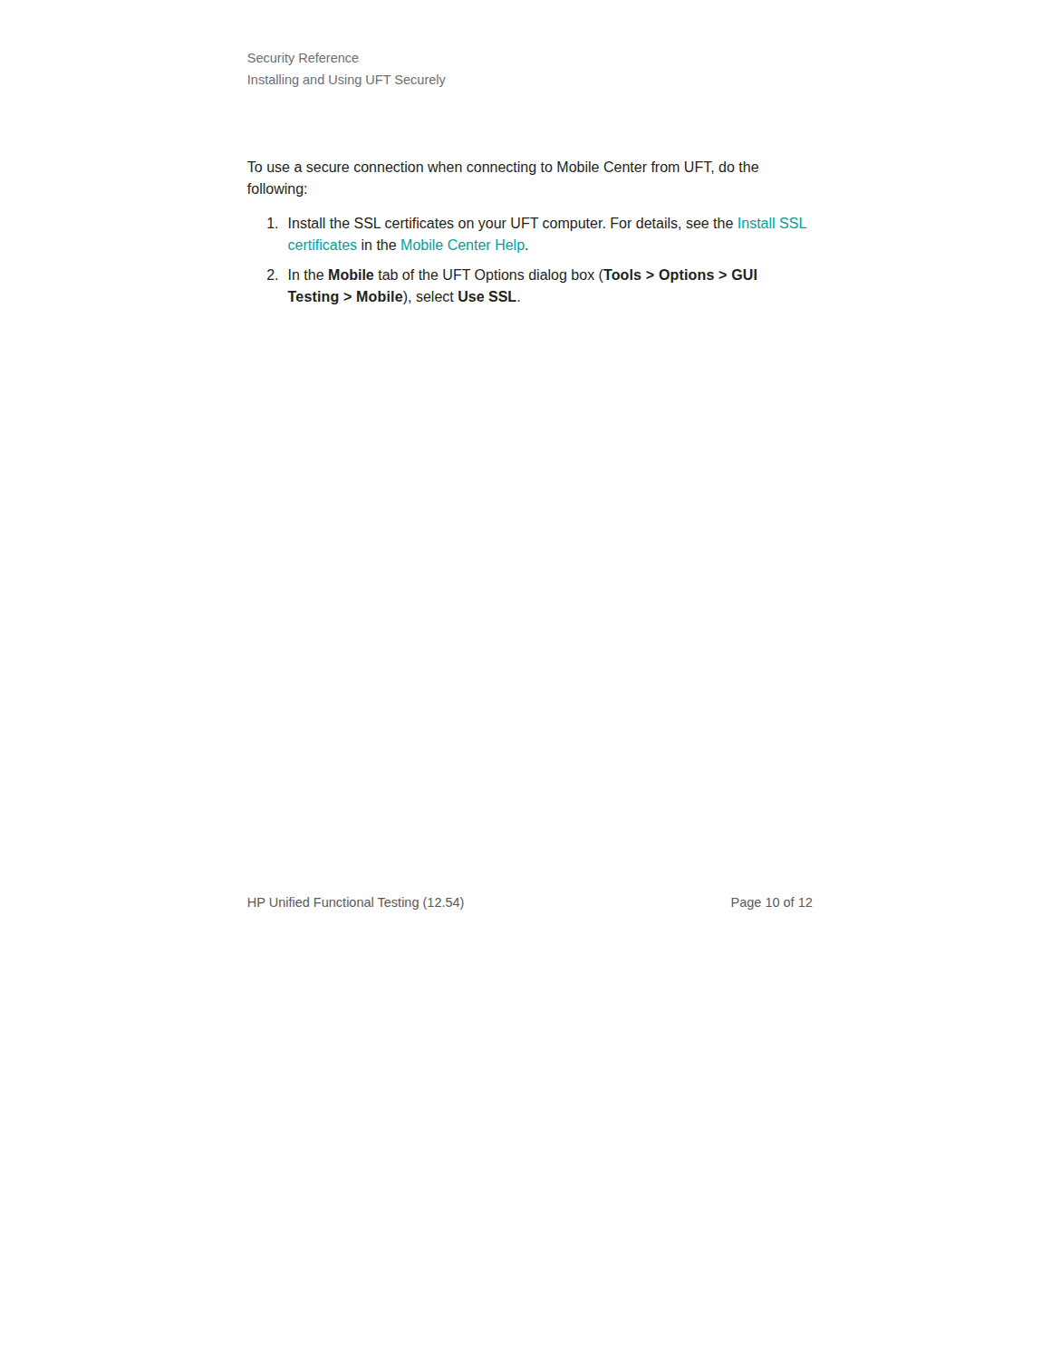Security Reference Installing and Using UFT Securely
To use a secure connection when connecting to Mobile Center from UFT, do the following:
Install the SSL certificates on your UFT computer. For details, see the Install SSL certificates in the Mobile Center Help.
In the Mobile tab of the UFT Options dialog box (Tools > Options > GUI Testing > Mobile), select Use SSL.
HP Unified Functional Testing (12.54)
Page 10 of 12